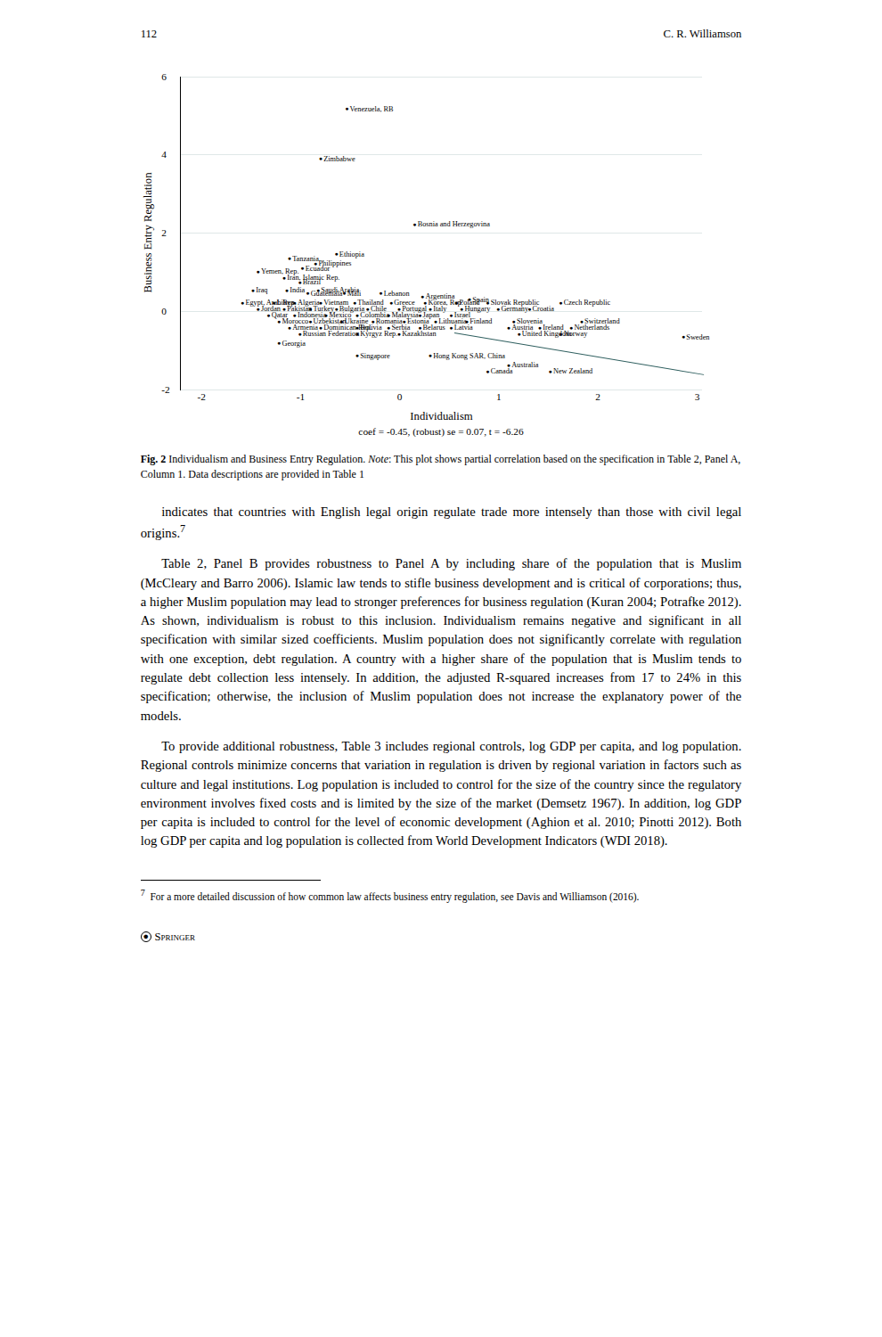112 C. R. Williamson
6
4
2
0
-2
Business Entry Regulation
-2
-1
0
1
2
3
Individualism
Venezuela, RB
Zimbabwe
Bosnia and Herzegovina
Tanzania
Ethiopia
Philippines
Ecuador
Yemen, Rep.
Iran, Islamic Rep.
Brazil
Iraq
India
Saudi Arabia
Guatemala
Mali
Lebanon
Argentina
Spain
Egypt, Arab Rep.
Libya
Algeria
Vietnam
Thailand
Greece
Korea, Rep.
Poland
Slovak Republic
Czech Republic
Jordan
Pakistan
Turkey
Bulgaria
Chile
Portugal
Italy
Hungary
Germany
Croatia
Qatar
Indonesia
Mexico
Colombia
Malaysia
Japan
Israel
Morocco
Uzbekistan
Ukraine
Romania
Estonia
Lithuania
Finland
Slovenia
Switzerland
Armenia
Dominican Rep.
Bolivia
Serbia
Belarus
Latvia
Austria
Ireland
Netherlands
Russian Federation
Kyrgyz Rep.
Kazakhstan
United Kingdom
Norway
Georgia
Sweden
Singapore
Hong Kong SAR, China
Australia
Canada
New Zealand
coef = -0.45, (robust) se = 0.07, t = -6.26
Fig. 2 Individualism and Business Entry Regulation. Note: This plot shows partial correlation based on the specification in Table 2, Panel A, Column 1. Data descriptions are provided in Table 1
indicates that countries with English legal origin regulate trade more intensely than those with civil legal origins.7
Table 2, Panel B provides robustness to Panel A by including share of the population that is Muslim (McCleary and Barro 2006). Islamic law tends to stifle business development and is critical of corporations; thus, a higher Muslim population may lead to stronger preferences for business regulation (Kuran 2004; Potrafke 2012). As shown, individualism is robust to this inclusion. Individualism remains negative and significant in all specification with similar sized coefficients. Muslim population does not significantly correlate with regulation with one exception, debt regulation. A country with a higher share of the population that is Muslim tends to regulate debt collection less intensely. In addition, the adjusted R-squared increases from 17 to 24% in this specification; otherwise, the inclusion of Muslim population does not increase the explanatory power of the models.
To provide additional robustness, Table 3 includes regional controls, log GDP per capita, and log population. Regional controls minimize concerns that variation in regulation is driven by regional variation in factors such as culture and legal institutions. Log population is included to control for the size of the country since the regulatory environment involves fixed costs and is limited by the size of the market (Demsetz 1967). In addition, log GDP per capita is included to control for the level of economic development (Aghion et al. 2010; Pinotti 2012). Both log GDP per capita and log population is collected from World Development Indicators (WDI 2018).
7 For a more detailed discussion of how common law affects business entry regulation, see Davis and Williamson (2016).
●Springer